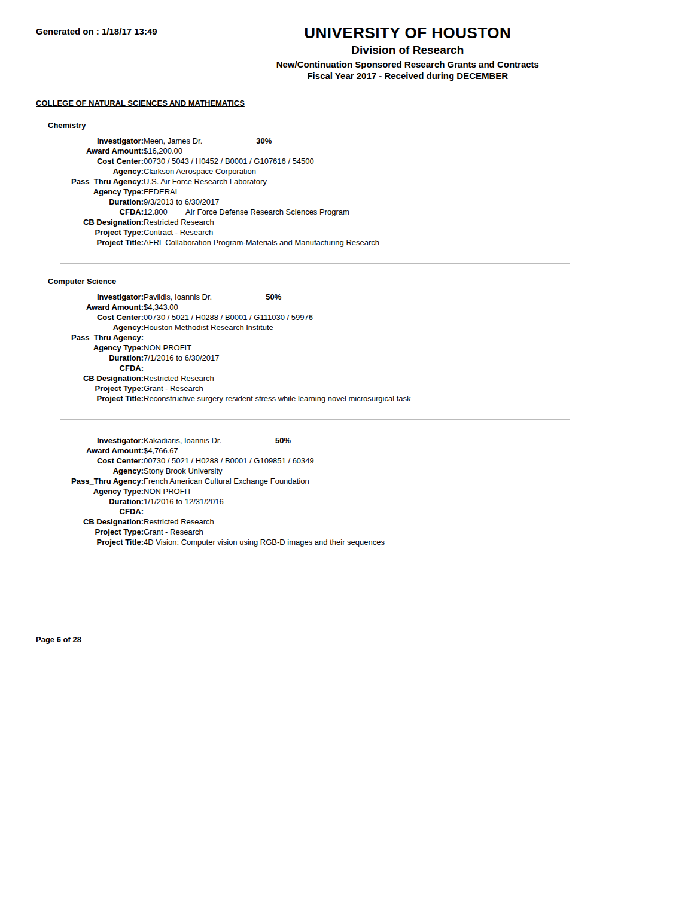Generated on : 1/18/17 13:49
UNIVERSITY OF HOUSTON
Division of Research
New/Continuation Sponsored Research Grants and Contracts
Fiscal Year 2017 - Received during DECEMBER
COLLEGE OF NATURAL SCIENCES AND MATHEMATICS
Chemistry
| Investigator: | Meen, James Dr. 30% |
| Award Amount: | $16,200.00 |
| Cost Center: | 00730 / 5043 / H0452 / B0001 / G107616 / 54500 |
| Agency: | Clarkson Aerospace Corporation |
| Pass_Thru Agency: | U.S. Air Force Research Laboratory |
| Agency Type: | FEDERAL |
| Duration: | 9/3/2013 to 6/30/2017 |
| CFDA: | 12.800 Air Force Defense Research Sciences Program |
| CB Designation: | Restricted Research |
| Project Type: | Contract - Research |
| Project Title: | AFRL Collaboration Program-Materials and Manufacturing Research |
Computer Science
| Investigator: | Pavlidis, Ioannis Dr. 50% |
| Award Amount: | $4,343.00 |
| Cost Center: | 00730 / 5021 / H0288 / B0001 / G111030 / 59976 |
| Agency: | Houston Methodist Research Institute |
| Pass_Thru Agency: | |
| Agency Type: | NON PROFIT |
| Duration: | 7/1/2016 to 6/30/2017 |
| CFDA: | |
| CB Designation: | Restricted Research |
| Project Type: | Grant - Research |
| Project Title: | Reconstructive surgery resident stress while learning novel microsurgical task |
| Investigator: | Kakadiaris, Ioannis Dr. 50% |
| Award Amount: | $4,766.67 |
| Cost Center: | 00730 / 5021 / H0288 / B0001 / G109851 / 60349 |
| Agency: | Stony Brook University |
| Pass_Thru Agency: | French American Cultural Exchange Foundation |
| Agency Type: | NON PROFIT |
| Duration: | 1/1/2016 to 12/31/2016 |
| CFDA: | |
| CB Designation: | Restricted Research |
| Project Type: | Grant - Research |
| Project Title: | 4D Vision: Computer vision using RGB-D images and their sequences |
Page 6 of 28